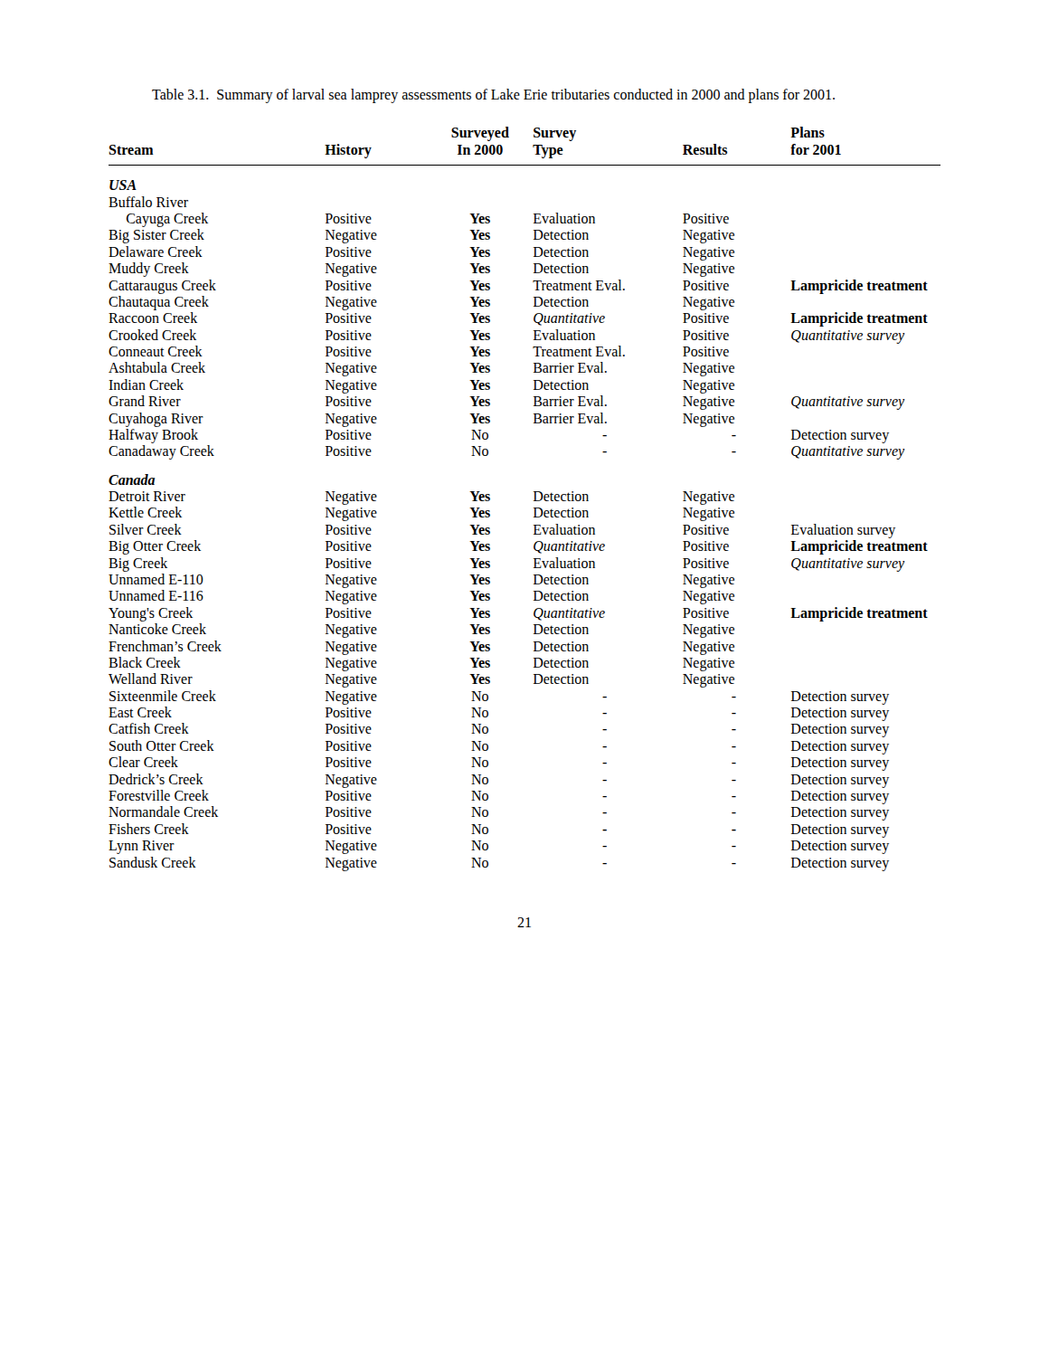Table 3.1. Summary of larval sea lamprey assessments of Lake Erie tributaries conducted in 2000 and plans for 2001.
| Stream | History | Surveyed In 2000 | Survey Type | Results | Plans for 2001 |
| --- | --- | --- | --- | --- | --- |
| USA |
| Buffalo River | | | | | |
| Cayuga Creek | Positive | Yes | Evaluation | Positive | |
| Big Sister Creek | Negative | Yes | Detection | Negative | |
| Delaware Creek | Positive | Yes | Detection | Negative | |
| Muddy Creek | Negative | Yes | Detection | Negative | |
| Cattaraugus Creek | Positive | Yes | Treatment Eval. | Positive | Lampricide treatment |
| Chautaqua Creek | Negative | Yes | Detection | Negative | |
| Raccoon Creek | Positive | Yes | Quantitative | Positive | Lampricide treatment |
| Crooked Creek | Positive | Yes | Evaluation | Positive | Quantitative survey |
| Conneaut Creek | Positive | Yes | Treatment Eval. | Positive | |
| Ashtabula Creek | Negative | Yes | Barrier Eval. | Negative | |
| Indian Creek | Negative | Yes | Detection | Negative | |
| Grand River | Positive | Yes | Barrier Eval. | Negative | Quantitative survey |
| Cuyahoga River | Negative | Yes | Barrier Eval. | Negative | |
| Halfway Brook | Positive | No | - | - | Detection survey |
| Canadaway Creek | Positive | No | - | - | Quantitative survey |
| Canada |
| Detroit River | Negative | Yes | Detection | Negative | |
| Kettle Creek | Negative | Yes | Detection | Negative | |
| Silver Creek | Positive | Yes | Evaluation | Positive | Evaluation survey |
| Big Otter Creek | Positive | Yes | Quantitative | Positive | Lampricide treatment |
| Big Creek | Positive | Yes | Evaluation | Positive | Quantitative survey |
| Unnamed E-110 | Negative | Yes | Detection | Negative | |
| Unnamed E-116 | Negative | Yes | Detection | Negative | |
| Young's Creek | Positive | Yes | Quantitative | Positive | Lampricide treatment |
| Nanticoke Creek | Negative | Yes | Detection | Negative | |
| Frenchman’s Creek | Negative | Yes | Detection | Negative | |
| Black Creek | Negative | Yes | Detection | Negative | |
| Welland River | Negative | Yes | Detection | Negative | |
| Sixteenmile Creek | Negative | No | - | - | Detection survey |
| East Creek | Positive | No | - | - | Detection survey |
| Catfish Creek | Positive | No | - | - | Detection survey |
| South Otter Creek | Positive | No | - | - | Detection survey |
| Clear Creek | Positive | No | - | - | Detection survey |
| Dedrick’s Creek | Negative | No | - | - | Detection survey |
| Forestville Creek | Positive | No | - | - | Detection survey |
| Normandale Creek | Positive | No | - | - | Detection survey |
| Fishers Creek | Positive | No | - | - | Detection survey |
| Lynn River | Negative | No | - | - | Detection survey |
| Sandusk Creek | Negative | No | - | - | Detection survey |
21